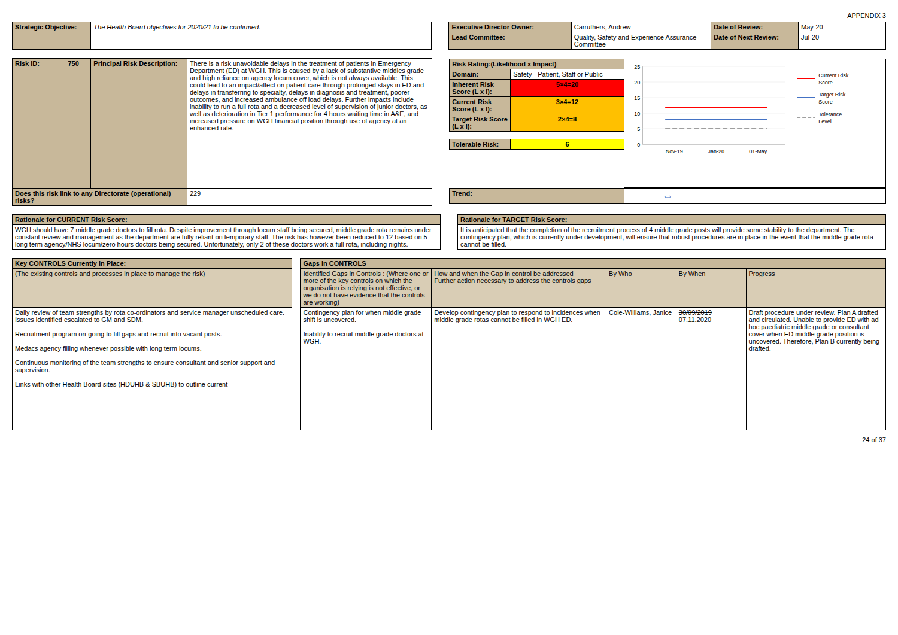APPENDIX 3
| Strategic Objective: | The Health Board objectives for 2020/21 to be confirmed. | | Executive Director Owner: | Carruthers, Andrew | Date of Review: | May-20 |
| | | | Lead Committee: | Quality, Safety and Experience Assurance Committee | Date of Next Review: | Jul-20 |
| Risk ID: | 750 | Principal Risk Description: | There is a risk unavoidable delays in the treatment of patients in Emergency Department (ED) at WGH. This is caused by a lack of substantive middles grade and high reliance on agency locum cover, which is not always available. This could lead to an impact/affect on patient care through prolonged stays in ED and delays in transferring to specialty, delays in diagnosis and treatment, poorer outcomes, and increased ambulance off load delays. Further impacts include inability to run a full rota and a decreased level of supervision of junior doctors, as well as deterioration in Tier 1 performance for 4 hours waiting time in A&E, and increased pressure on WGH financial position through use of agency at an enhanced rate. | | / Risk Rating:(Likelihood x Impact) / 25 20 15 10 5 0 Nov-19 Jan-20 01-May Current Risk Score Target Risk Score Tolerance Level / / Domain: / Safety - Patient, Staff or Public / / Inherent Risk Score (L x I): / 5×4=20 / / Current Risk Score (L x I): / 3×4=12 / / Target Risk Score (L x I): / 2×4=8 / / Tolerable Risk: / 6 / |
| Does this risk link to any Directorate (operational) risks? | 229 | | / Trend: / ⇔ / / |
| Rationale for CURRENT Risk Score: | | Rationale for TARGET Risk Score: |
| WGH should have 7 middle grade doctors to fill rota. Despite improvement through locum staff being secured, middle grade rota remains under constant review and management as the department are fully reliant on temporary staff. The risk has however been reduced to 12 based on 5 long term agency/NHS locum/zero hours doctors being secured. Unfortunately, only 2 of these doctors work a full rota, including nights. | | It is anticipated that the completion of the recruitment process of 4 middle grade posts will provide some stability to the department. The contingency plan, which is currently under development, will ensure that robust procedures are in place in the event that the middle grade rota cannot be filled. |
| Key CONTROLS Currently in Place: | | Gaps in CONTROLS |
| (The existing controls and processes in place to manage the risk) | | Identified Gaps in Controls : (Where one or more of the key controls on which the organisation is relying is not effective, or we do not have evidence that the controls are working) | How and when the Gap in control be addressed Further action necessary to address the controls gaps | By Who | By When | Progress |
| Daily review of team strengths by rota co-ordinators and service manager unscheduled care. Issues identified escalated to GM and SDM. Recruitment program on-going to fill gaps and recruit into vacant posts. Medacs agency filling whenever possible with long term locums. Continuous monitoring of the team strengths to ensure consultant and senior support and supervision. Links with other Health Board sites (HDUHB & SBUHB) to outline current | | Contingency plan for when middle grade shift is uncovered. Inability to recruit middle grade doctors at WGH. | Develop contingency plan to respond to incidences when middle grade rotas cannot be filled in WGH ED. | Cole-Williams, Janice | 30/09/2019 07.11.2020 | Draft procedure under review. Plan A drafted and circulated. Unable to provide ED with ad hoc paediatric middle grade or consultant cover when ED middle grade position is uncovered. Therefore, Plan B currently being drafted. |
24 of 37